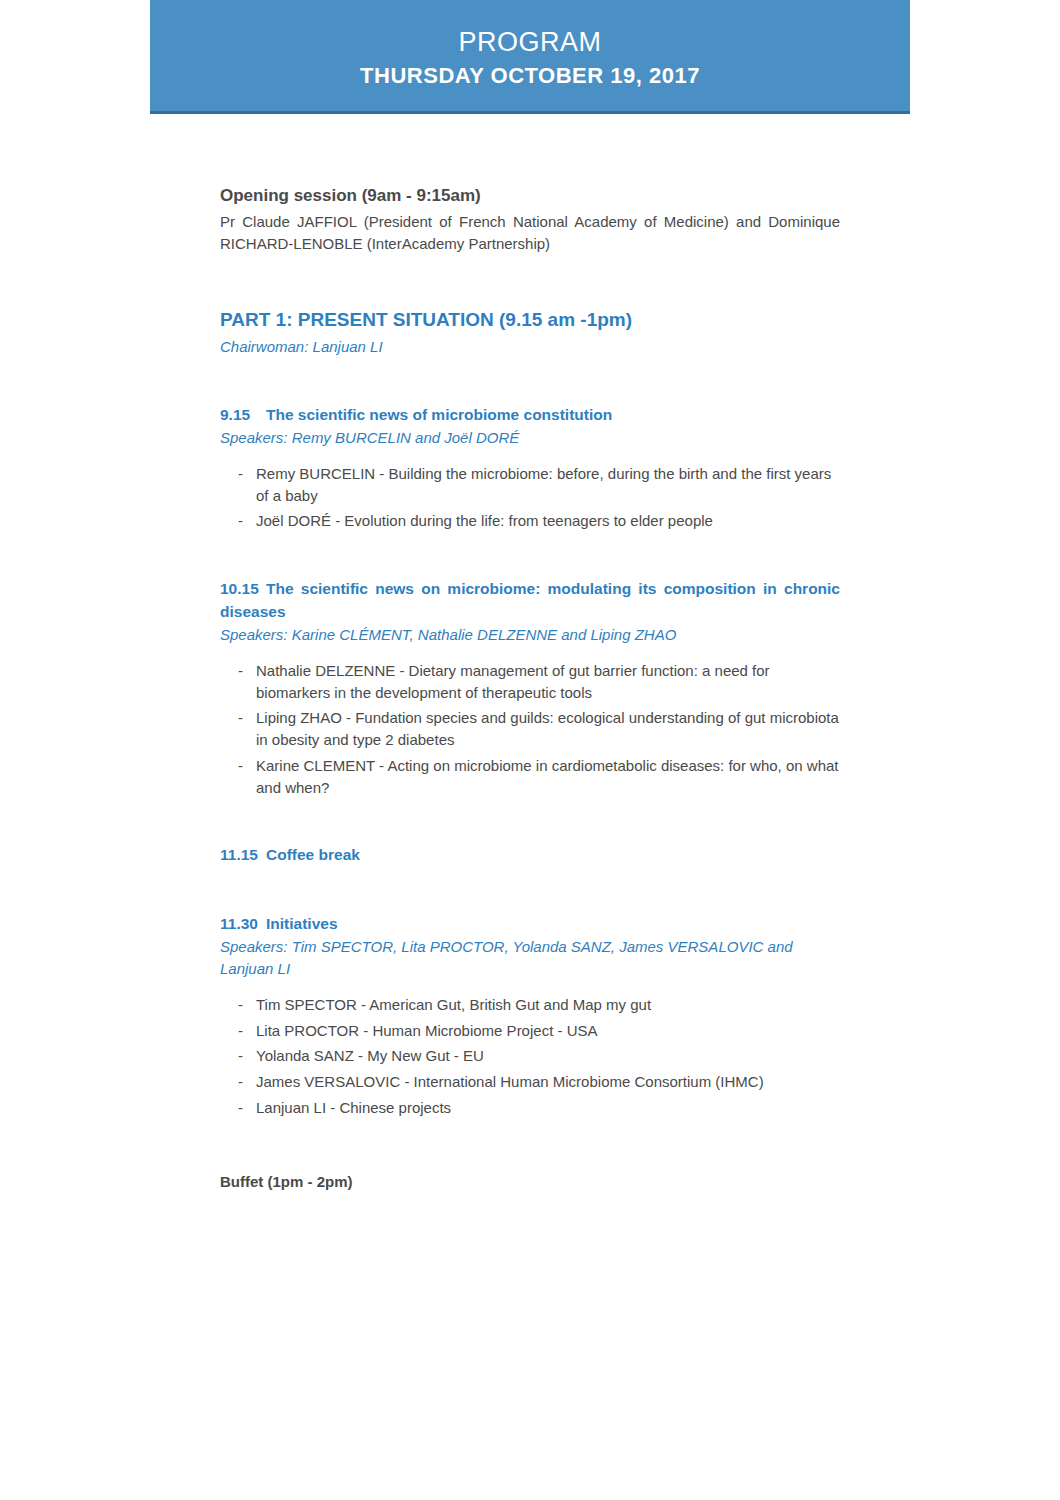PROGRAM THURSDAY OCTOBER 19, 2017
Opening session (9am - 9:15am)
Pr Claude JAFFIOL (President of French National Academy of Medicine) and Dominique RICHARD-LENOBLE (InterAcademy Partnership)
PART 1: PRESENT SITUATION (9.15 am -1pm)
Chairwoman: Lanjuan LI
9.15 The scientific news of microbiome constitution
Speakers: Remy BURCELIN and Joël DORÉ
Remy BURCELIN - Building the microbiome: before, during the birth and the first years of a baby
Joël DORÉ - Evolution during the life: from teenagers to elder people
10.15 The scientific news on microbiome: modulating its composition in chronic diseases
Speakers: Karine CLÉMENT, Nathalie DELZENNE and Liping ZHAO
Nathalie DELZENNE - Dietary management of gut barrier function: a need for biomarkers in the development of therapeutic tools
Liping ZHAO - Fundation species and guilds: ecological understanding of gut microbiota in obesity and type 2 diabetes
Karine CLEMENT - Acting on microbiome in cardiometabolic diseases: for who, on what and when?
11.15 Coffee break
11.30 Initiatives
Speakers: Tim SPECTOR, Lita PROCTOR, Yolanda SANZ, James VERSALOVIC and Lanjuan LI
Tim SPECTOR - American Gut, British Gut and Map my gut
Lita PROCTOR - Human Microbiome Project - USA
Yolanda SANZ - My New Gut - EU
James VERSALOVIC - International Human Microbiome Consortium (IHMC)
Lanjuan LI - Chinese projects
Buffet (1pm - 2pm)